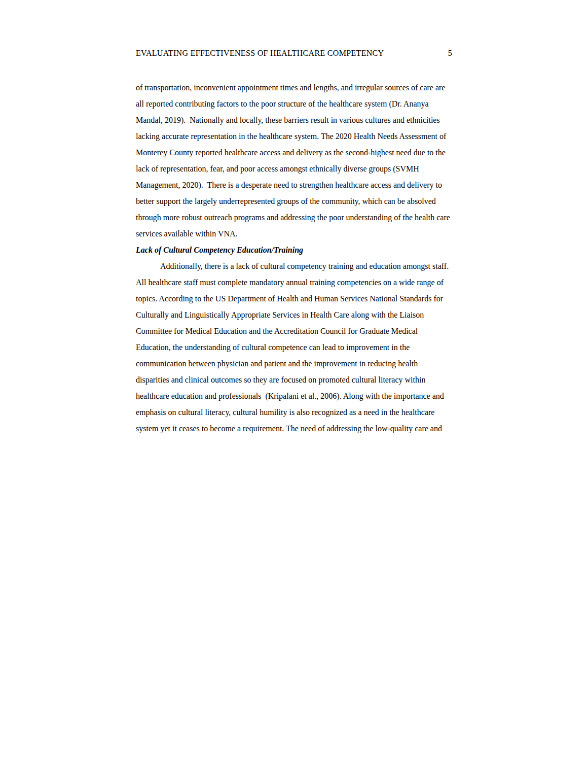Evaluating Effectiveness of Healthcare Competency 5
of transportation, inconvenient appointment times and lengths, and irregular sources of care are all reported contributing factors to the poor structure of the healthcare system (Dr. Ananya Mandal, 2019). Nationally and locally, these barriers result in various cultures and ethnicities lacking accurate representation in the healthcare system. The 2020 Health Needs Assessment of Monterey County reported healthcare access and delivery as the second-highest need due to the lack of representation, fear, and poor access amongst ethnically diverse groups (SVMH Management, 2020). There is a desperate need to strengthen healthcare access and delivery to better support the largely underrepresented groups of the community, which can be absolved through more robust outreach programs and addressing the poor understanding of the health care services available within VNA.
Lack of Cultural Competency Education/Training
Additionally, there is a lack of cultural competency training and education amongst staff. All healthcare staff must complete mandatory annual training competencies on a wide range of topics. According to the US Department of Health and Human Services National Standards for Culturally and Linguistically Appropriate Services in Health Care along with the Liaison Committee for Medical Education and the Accreditation Council for Graduate Medical Education, the understanding of cultural competence can lead to improvement in the communication between physician and patient and the improvement in reducing health disparities and clinical outcomes so they are focused on promoted cultural literacy within healthcare education and professionals (Kripalani et al., 2006). Along with the importance and emphasis on cultural literacy, cultural humility is also recognized as a need in the healthcare system yet it ceases to become a requirement. The need of addressing the low-quality care and